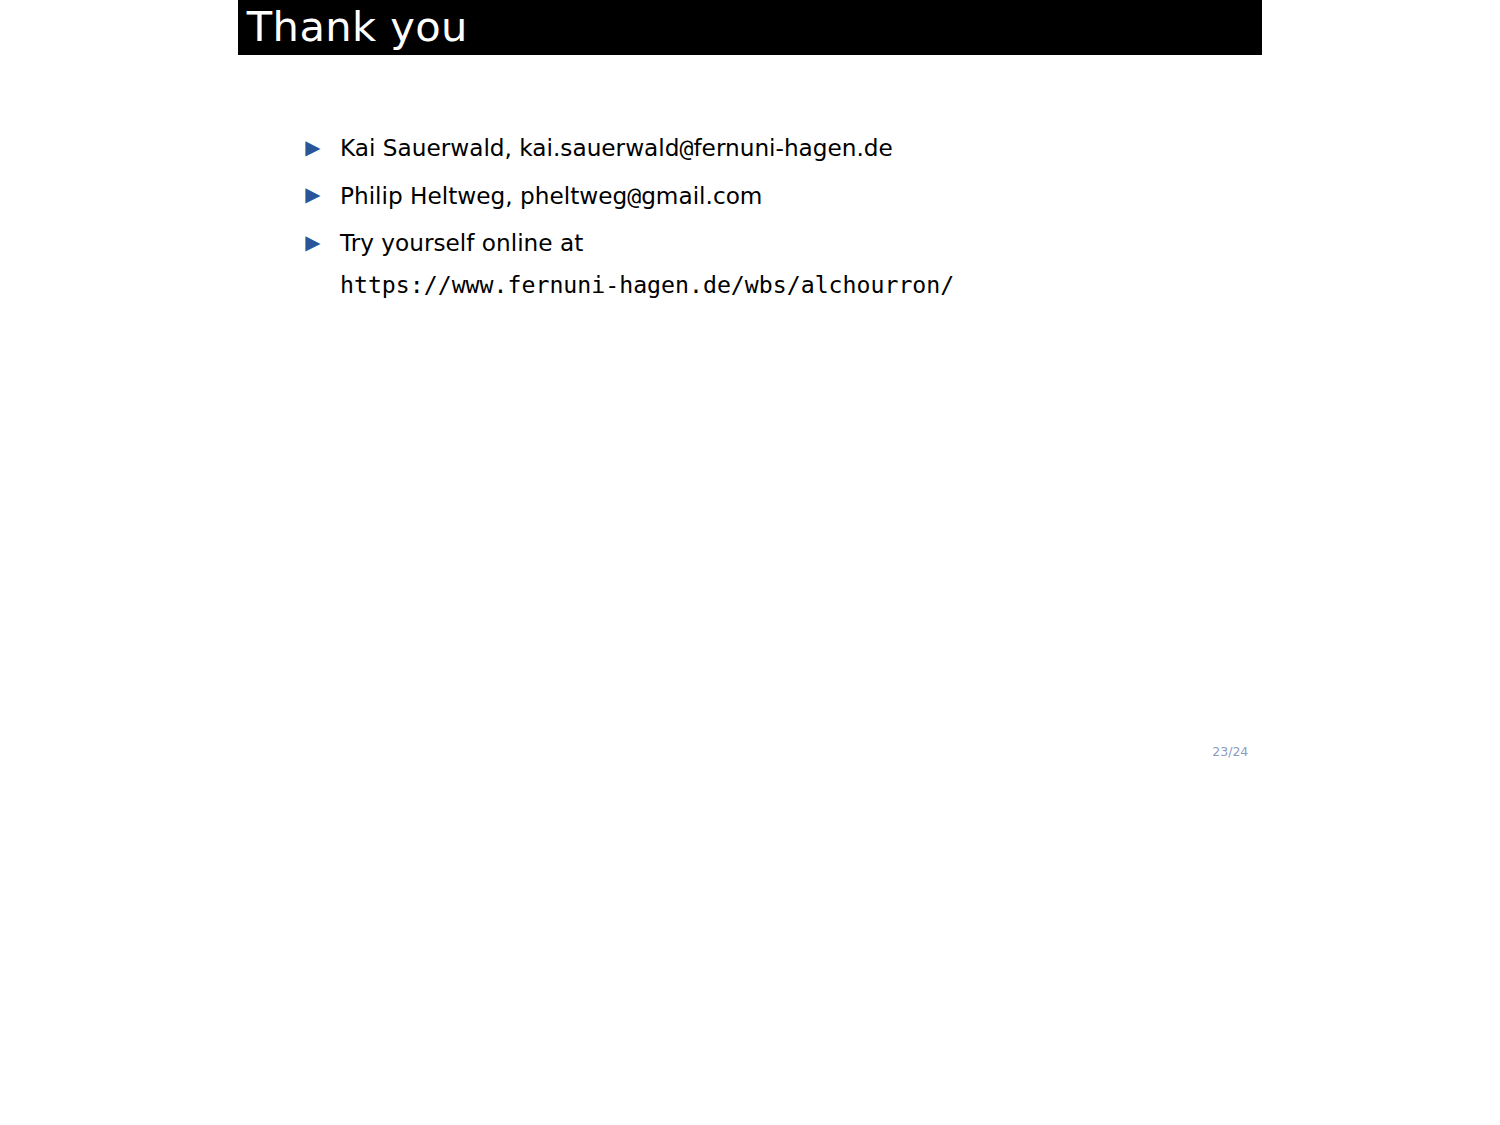Thank you
Kai Sauerwald, kai.sauerwald@fernuni-hagen.de
Philip Heltweg, pheltweg@gmail.com
Try yourself online at https://www.fernuni-hagen.de/wbs/alchourron/
23/24